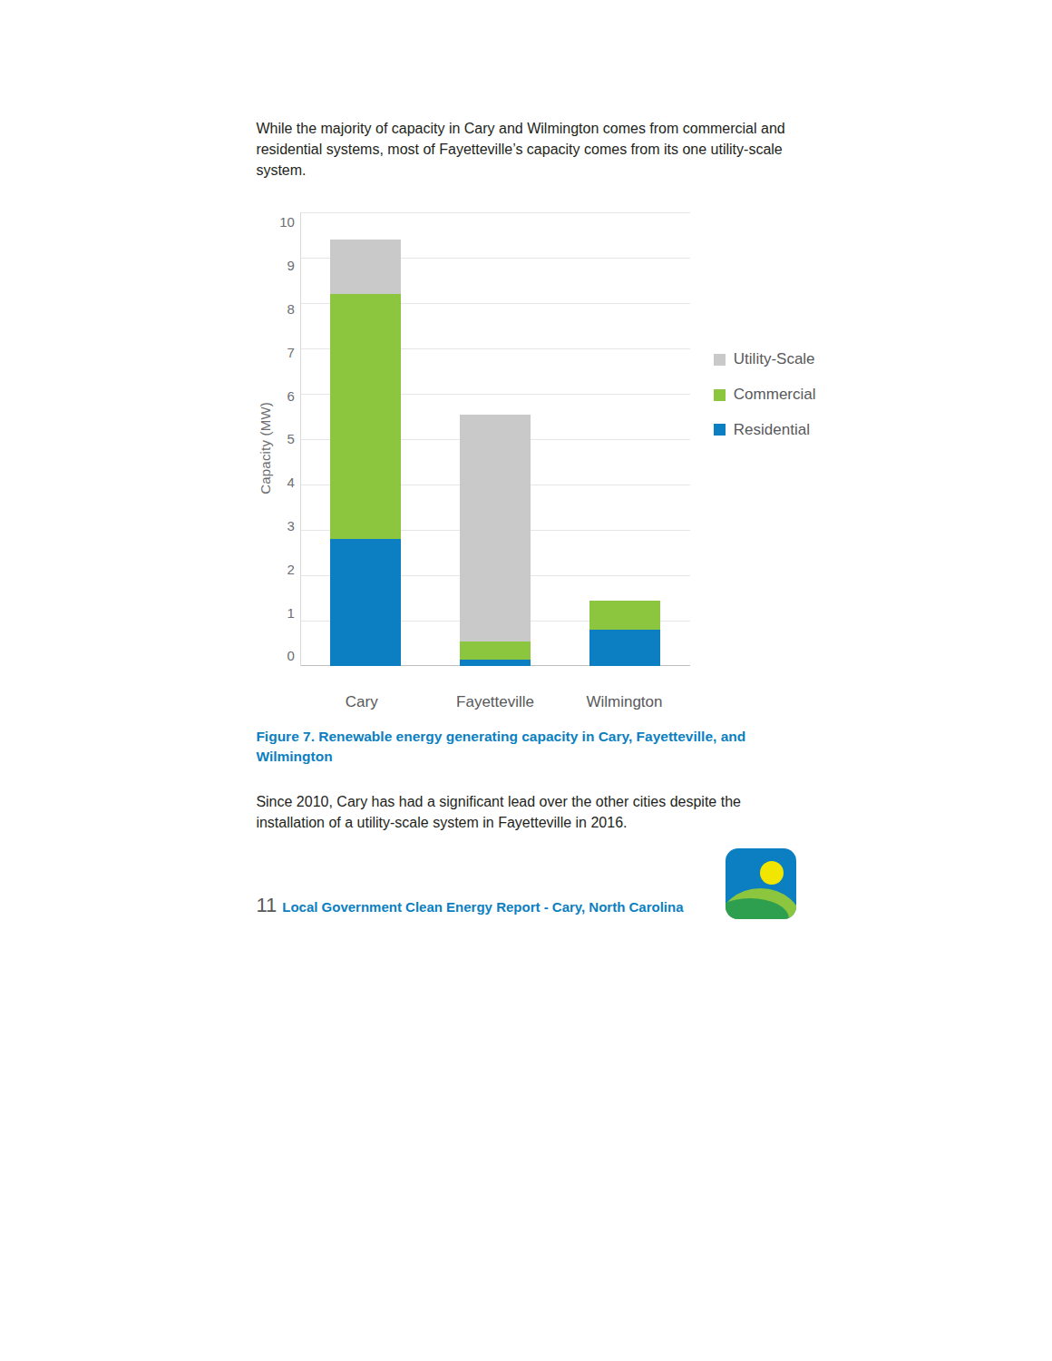While the majority of capacity in Cary and Wilmington comes from commercial and residential systems, most of Fayetteville’s capacity comes from its one utility-scale system.
Capacity (MW)
10 9 8 7 6 5 4 3 2 1 0
Utility-Scale
Commercial
Residential
Cary Fayetteville Wilmington
Figure 7. Renewable energy generating capacity in Cary, Fayetteville, and Wilmington
Since 2010, Cary has had a significant lead over the other cities despite the installation of a utility-scale system in Fayetteville in 2016.
11 Local Government Clean Energy Report - Cary, North Carolina